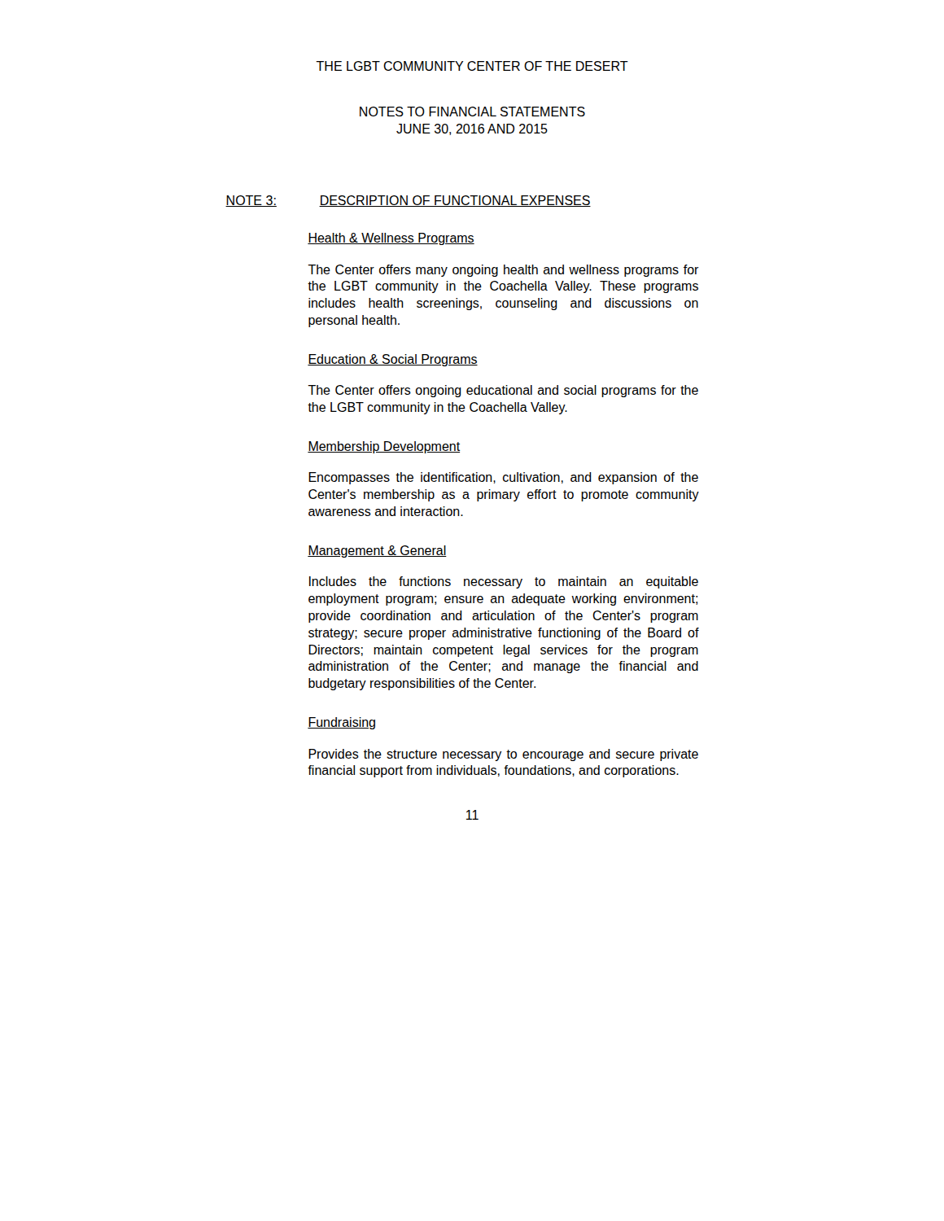THE LGBT COMMUNITY CENTER OF THE DESERT
NOTES TO FINANCIAL STATEMENTS
JUNE 30, 2016 AND 2015
NOTE 3: DESCRIPTION OF FUNCTIONAL EXPENSES
Health & Wellness Programs
The Center offers many ongoing health and wellness programs for the LGBT community in the Coachella Valley. These programs includes health screenings, counseling and discussions on personal health.
Education & Social Programs
The Center offers ongoing educational and social programs for the the LGBT community in the Coachella Valley.
Membership Development
Encompasses the identification, cultivation, and expansion of the Center's membership as a primary effort to promote community awareness and interaction.
Management & General
Includes the functions necessary to maintain an equitable employment program; ensure an adequate working environment; provide coordination and articulation of the Center's program strategy; secure proper administrative functioning of the Board of Directors; maintain competent legal services for the program administration of the Center; and manage the financial and budgetary responsibilities of the Center.
Fundraising
Provides the structure necessary to encourage and secure private financial support from individuals, foundations, and corporations.
11